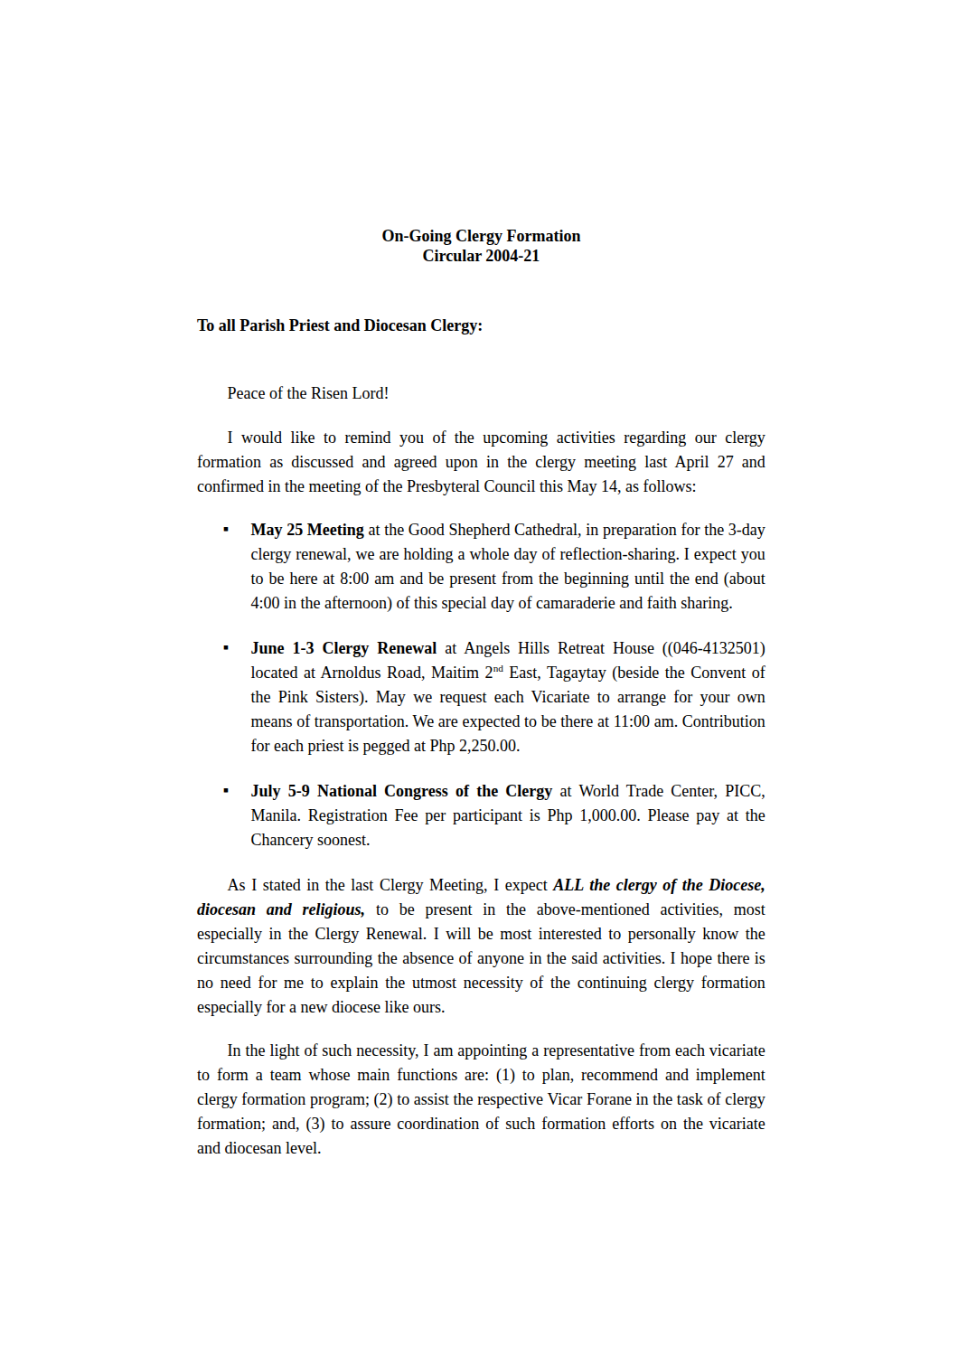On-Going Clergy Formation Circular 2004-21
To all Parish Priest and Diocesan Clergy:
Peace of the Risen Lord!
I would like to remind you of the upcoming activities regarding our clergy formation as discussed and agreed upon in the clergy meeting last April 27 and confirmed in the meeting of the Presbyteral Council this May 14, as follows:
May 25 Meeting at the Good Shepherd Cathedral, in preparation for the 3-day clergy renewal, we are holding a whole day of reflection-sharing. I expect you to be here at 8:00 am and be present from the beginning until the end (about 4:00 in the afternoon) of this special day of camaraderie and faith sharing.
June 1-3 Clergy Renewal at Angels Hills Retreat House ((046-4132501) located at Arnoldus Road, Maitim 2nd East, Tagaytay (beside the Convent of the Pink Sisters). May we request each Vicariate to arrange for your own means of transportation. We are expected to be there at 11:00 am. Contribution for each priest is pegged at Php 2,250.00.
July 5-9 National Congress of the Clergy at World Trade Center, PICC, Manila. Registration Fee per participant is Php 1,000.00. Please pay at the Chancery soonest.
As I stated in the last Clergy Meeting, I expect ALL the clergy of the Diocese, diocesan and religious, to be present in the above-mentioned activities, most especially in the Clergy Renewal. I will be most interested to personally know the circumstances surrounding the absence of anyone in the said activities. I hope there is no need for me to explain the utmost necessity of the continuing clergy formation especially for a new diocese like ours.
In the light of such necessity, I am appointing a representative from each vicariate to form a team whose main functions are: (1) to plan, recommend and implement clergy formation program; (2) to assist the respective Vicar Forane in the task of clergy formation; and, (3) to assure coordination of such formation efforts on the vicariate and diocesan level.